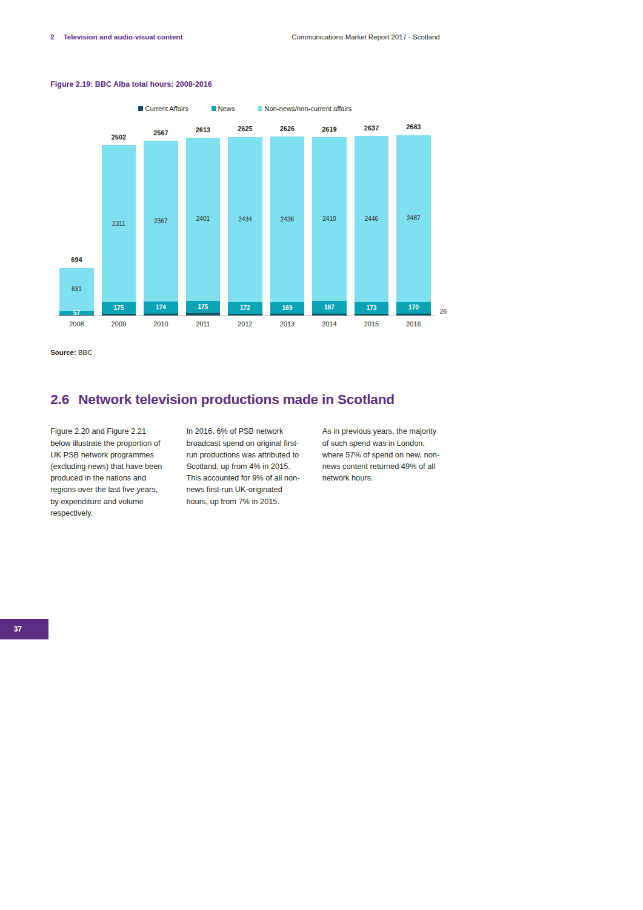2 Television and audio-visual content Communications Market Report 2017 - Scotland
Figure 2.19: BBC Alba total hours: 2008-2016
Current Affairs News Non-news/non-current affairs
694
631
57
6
2502
2311
175
16
2567
2367
174
26
2613
2401
175
37
2625
2434
172
19
2626
2436
169
21
2619
2410
187
22
2637
2446
173
18
2683
2487
170
26
2008 2009 2010 2011 2012 2013 2014 2015 2016
Source: BBC
2.6 Network television productions made in Scotland
Figure 2.20 and Figure 2.21 below illustrate the proportion of UK PSB network programmes (excluding news) that have been produced in the nations and regions over the last five years, by expenditure and volume respectively.
In 2016, 6% of PSB network broadcast spend on original first-run productions was attributed to Scotland, up from 4% in 2015. This accounted for 9% of all non-news first-run UK-originated hours, up from 7% in 2015.
As in previous years, the majority of such spend was in London, where 57% of spend on new, non-news content returned 49% of all network hours.
37